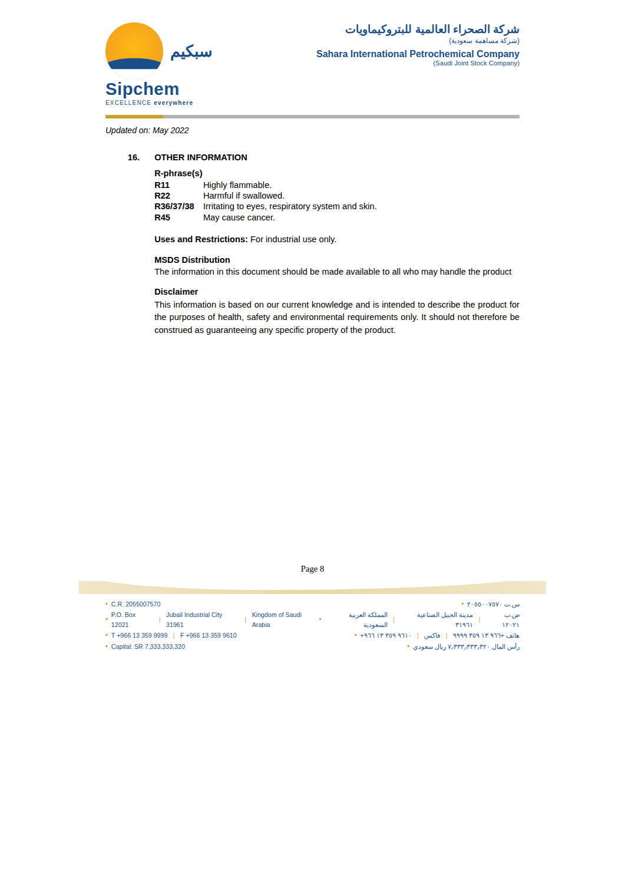سبكيم
Sipchem
EXCELLENCE everywhere
شركة الصحراء العالمية للبتروكيماويات
(شركة مساهمة سعودية)
Sahara International Petrochemical Company
(Saudi Joint Stock Company)
Updated on: May 2022
16. OTHER INFORMATION
R-phrase(s)
| R11 | Highly flammable. |
| R22 | Harmful if swallowed. |
| R36/37/38 | Irritating to eyes, respiratory system and skin. |
| R45 | May cause cancer. |
Uses and Restrictions: For industrial use only.
MSDS Distribution
The information in this document should be made available to all who may handle the product
Disclaimer
This information is based on our current knowledge and is intended to describe the product for the purposes of health, safety and environmental requirements only. It should not therefore be construed as guaranteeing any specific property of the product.
Page 8
• C.R. 2055007570
• P.O. Box 12021 | Jubail Industrial City 31961 | Kingdom of Saudi Arabia
• T +966 13 359 9999 | F +966 13 359 9610
• Capital: SR 7,333,333,320
س.ت ٢٠٥٥٠٠٧٥٧٠ •
ص.ب ١٢٠٢١ | مدينة الجبيل الصناعية ٣١٩٦١ | المملكة العربية السعودية •
هاتف +٩٦٦ ١٣ ٣٥٩ ٩٩٩٩ | فاكس | ٩٦١٠ ٣٥٩ ١٣ ٩٦٦+ •
رأس المال ٧٫٣٣٣٫٣٣٣٫٣٢٠ ريال سعودي •